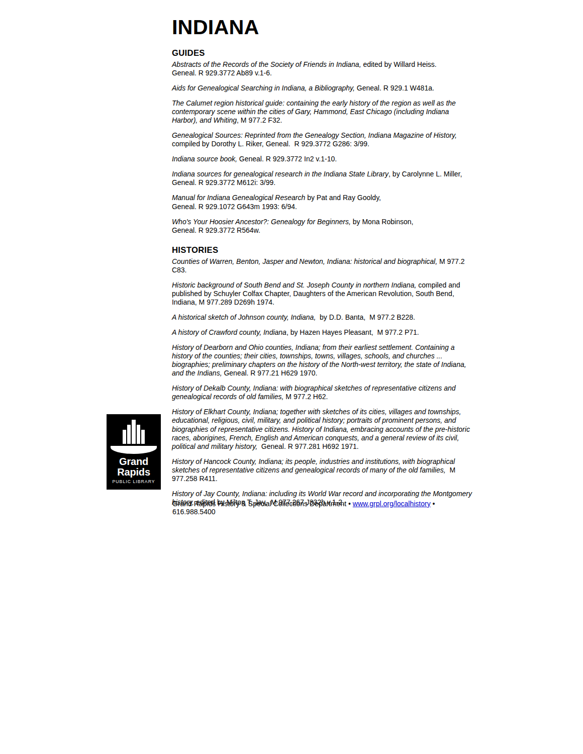GENEALOGY GUIDES
Grand
Rapids
PUBLIC LIBRARY
INDIANA
GUIDES
Abstracts of the Records of the Society of Friends in Indiana, edited by Willard Heiss.
Geneal. R 929.3772 Ab89 v.1-6.
Aids for Genealogical Searching in Indiana, a Bibliography, Geneal. R 929.1 W481a.
The Calumet region historical guide: containing the early history of the region as well as the contemporary scene within the cities of Gary, Hammond, East Chicago (including Indiana Harbor), and Whiting, M 977.2 F32.
Genealogical Sources: Reprinted from the Genealogy Section, Indiana Magazine of History, compiled by Dorothy L. Riker, Geneal. R 929.3772 G286: 3/99.
Indiana source book, Geneal. R 929.3772 In2 v.1-10.
Indiana sources for genealogical research in the Indiana State Library, by Carolynne L. Miller, Geneal. R 929.3772 M612i: 3/99.
Manual for Indiana Genealogical Research by Pat and Ray Gooldy,
Geneal. R 929.1072 G643m 1993: 6/94.
Who's Your Hoosier Ancestor?: Genealogy for Beginners, by Mona Robinson,
Geneal. R 929.3772 R564w.
HISTORIES
Counties of Warren, Benton, Jasper and Newton, Indiana: historical and biographical, M 977.2 C83.
Historic background of South Bend and St. Joseph County in northern Indiana, compiled and published by Schuyler Colfax Chapter, Daughters of the American Revolution, South Bend, Indiana, M 977.289 D269h 1974.
A historical sketch of Johnson county, Indiana, by D.D. Banta, M 977.2 B228.
A history of Crawford county, Indiana, by Hazen Hayes Pleasant, M 977.2 P71.
History of Dearborn and Ohio counties, Indiana; from their earliest settlement. Containing a history of the counties; their cities, townships, towns, villages, schools, and churches ... biographies; preliminary chapters on the history of the North-west territory, the state of Indiana, and the Indians, Geneal. R 977.21 H629 1970.
History of Dekalb County, Indiana: with biographical sketches of representative citizens and genealogical records of old families, M 977.2 H62.
History of Elkhart County, Indiana; together with sketches of its cities, villages and townships, educational, religious, civil, military, and political history; portraits of prominent persons, and biographies of representative citizens. History of Indiana, embracing accounts of the pre-historic races, aborigines, French, English and American conquests, and a general review of its civil, political and military history, Geneal. R 977.281 H692 1971.
History of Hancock County, Indiana; its people, industries and institutions, with biographical sketches of representative citizens and genealogical records of many of the old families, M 977.258 R411.
History of Jay County, Indiana: including its World War record and incorporating the Montgomery history, edited by Milton T. Jay, M 977.267 J332h v.1-2.
Grand Rapids History & Special Collections Department • www.grpl.org/localhistory • 616.988.5400